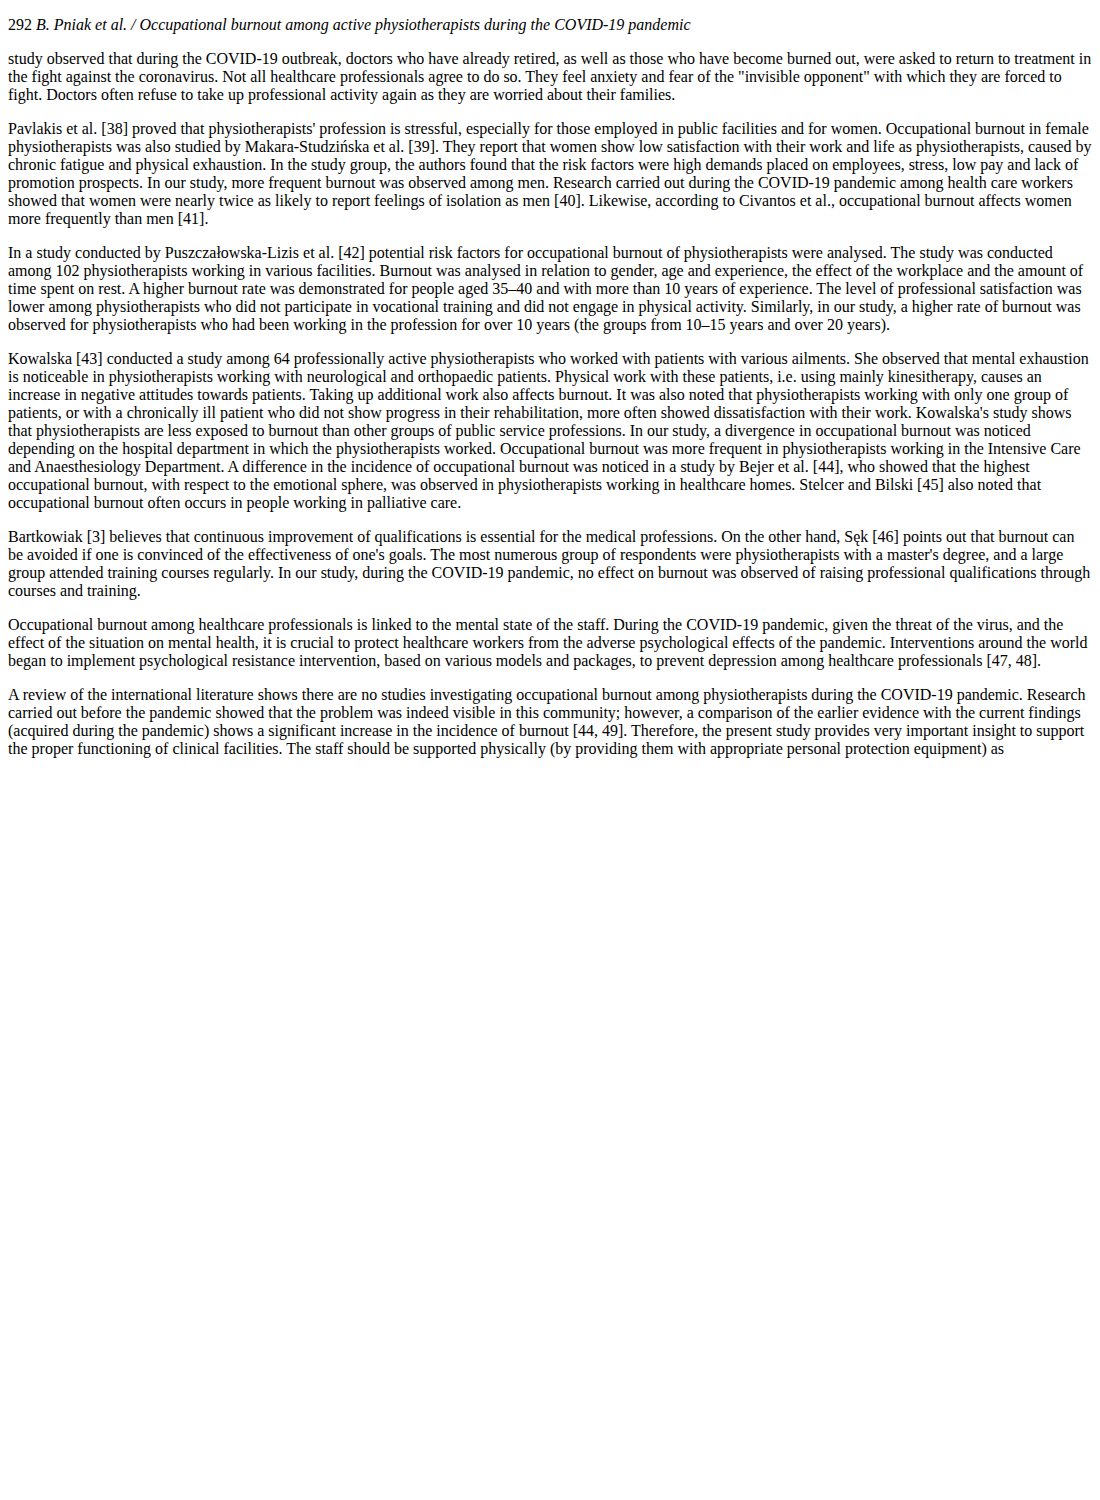292 B. Pniak et al. / Occupational burnout among active physiotherapists during the COVID-19 pandemic
study observed that during the COVID-19 outbreak, doctors who have already retired, as well as those who have become burned out, were asked to return to treatment in the fight against the coronavirus. Not all healthcare professionals agree to do so. They feel anxiety and fear of the "invisible opponent" with which they are forced to fight. Doctors often refuse to take up professional activity again as they are worried about their families.
Pavlakis et al. [38] proved that physiotherapists' profession is stressful, especially for those employed in public facilities and for women. Occupational burnout in female physiotherapists was also studied by Makara-Studzińska et al. [39]. They report that women show low satisfaction with their work and life as physiotherapists, caused by chronic fatigue and physical exhaustion. In the study group, the authors found that the risk factors were high demands placed on employees, stress, low pay and lack of promotion prospects. In our study, more frequent burnout was observed among men. Research carried out during the COVID-19 pandemic among health care workers showed that women were nearly twice as likely to report feelings of isolation as men [40]. Likewise, according to Civantos et al., occupational burnout affects women more frequently than men [41].
In a study conducted by Puszczałowska-Lizis et al. [42] potential risk factors for occupational burnout of physiotherapists were analysed. The study was conducted among 102 physiotherapists working in various facilities. Burnout was analysed in relation to gender, age and experience, the effect of the workplace and the amount of time spent on rest. A higher burnout rate was demonstrated for people aged 35–40 and with more than 10 years of experience. The level of professional satisfaction was lower among physiotherapists who did not participate in vocational training and did not engage in physical activity. Similarly, in our study, a higher rate of burnout was observed for physiotherapists who had been working in the profession for over 10 years (the groups from 10–15 years and over 20 years).
Kowalska [43] conducted a study among 64 professionally active physiotherapists who worked with patients with various ailments. She observed that mental exhaustion is noticeable in physiotherapists working with neurological and orthopaedic patients. Physical work with these patients, i.e. using mainly kinesitherapy, causes an increase in negative attitudes towards patients. Taking up additional work also affects burnout. It was also noted that physiotherapists working with only one group of patients, or with a chronically ill patient who did not show progress in their rehabilitation, more often showed dissatisfaction with their work. Kowalska's study shows that physiotherapists are less exposed to burnout than other groups of public service professions. In our study, a divergence in occupational burnout was noticed depending on the hospital department in which the physiotherapists worked. Occupational burnout was more frequent in physiotherapists working in the Intensive Care and Anaesthesiology Department. A difference in the incidence of occupational burnout was noticed in a study by Bejer et al. [44], who showed that the highest occupational burnout, with respect to the emotional sphere, was observed in physiotherapists working in healthcare homes. Stelcer and Bilski [45] also noted that occupational burnout often occurs in people working in palliative care.
Bartkowiak [3] believes that continuous improvement of qualifications is essential for the medical professions. On the other hand, Sęk [46] points out that burnout can be avoided if one is convinced of the effectiveness of one's goals. The most numerous group of respondents were physiotherapists with a master's degree, and a large group attended training courses regularly. In our study, during the COVID-19 pandemic, no effect on burnout was observed of raising professional qualifications through courses and training.
Occupational burnout among healthcare professionals is linked to the mental state of the staff. During the COVID-19 pandemic, given the threat of the virus, and the effect of the situation on mental health, it is crucial to protect healthcare workers from the adverse psychological effects of the pandemic. Interventions around the world began to implement psychological resistance intervention, based on various models and packages, to prevent depression among healthcare professionals [47, 48].
A review of the international literature shows there are no studies investigating occupational burnout among physiotherapists during the COVID-19 pandemic. Research carried out before the pandemic showed that the problem was indeed visible in this community; however, a comparison of the earlier evidence with the current findings (acquired during the pandemic) shows a significant increase in the incidence of burnout [44, 49]. Therefore, the present study provides very important insight to support the proper functioning of clinical facilities. The staff should be supported physically (by providing them with appropriate personal protection equipment) as